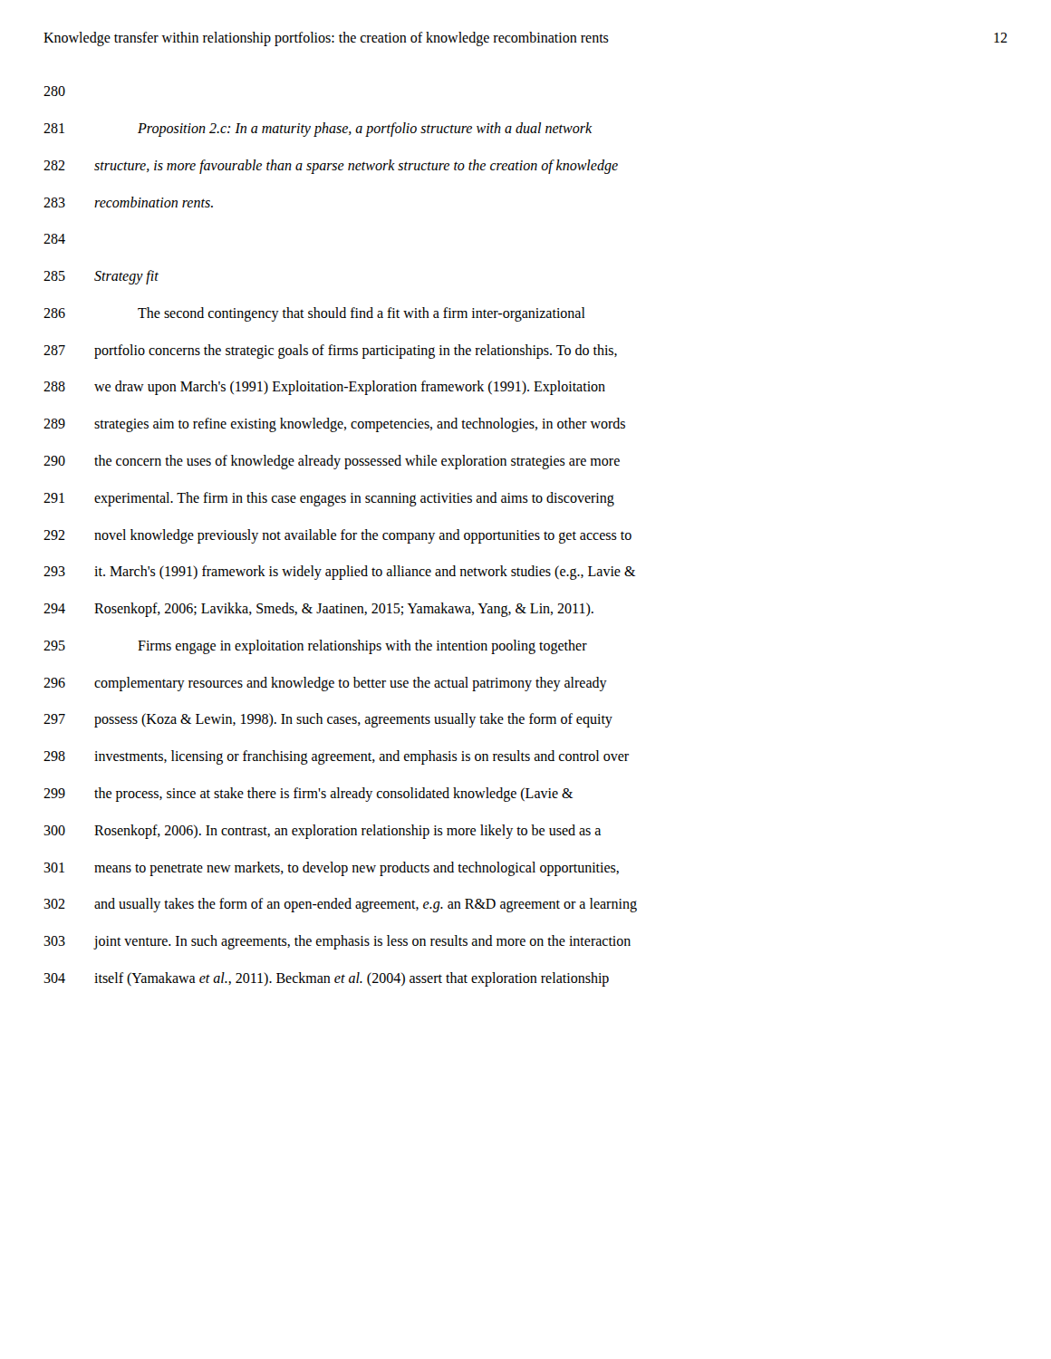Knowledge transfer within relationship portfolios: the creation of knowledge recombination rents
12
280
281 Proposition 2.c: In a maturity phase, a portfolio structure with a dual network
282 structure, is more favourable than a sparse network structure to the creation of knowledge
283 recombination rents.
284
285 Strategy fit
286 The second contingency that should find a fit with a firm inter-organizational
287 portfolio concerns the strategic goals of firms participating in the relationships. To do this,
288 we draw upon March's (1991) Exploitation-Exploration framework (1991). Exploitation
289 strategies aim to refine existing knowledge, competencies, and technologies, in other words
290 the concern the uses of knowledge already possessed while exploration strategies are more
291 experimental. The firm in this case engages in scanning activities and aims to discovering
292 novel knowledge previously not available for the company and opportunities to get access to
293 it. March's (1991) framework is widely applied to alliance and network studies (e.g., Lavie &
294 Rosenkopf, 2006; Lavikka, Smeds, & Jaatinen, 2015; Yamakawa, Yang, & Lin, 2011).
295 Firms engage in exploitation relationships with the intention pooling together
296 complementary resources and knowledge to better use the actual patrimony they already
297 possess (Koza & Lewin, 1998). In such cases, agreements usually take the form of equity
298 investments, licensing or franchising agreement, and emphasis is on results and control over
299 the process, since at stake there is firm's already consolidated knowledge (Lavie &
300 Rosenkopf, 2006). In contrast, an exploration relationship is more likely to be used as a
301 means to penetrate new markets, to develop new products and technological opportunities,
302 and usually takes the form of an open-ended agreement, e.g. an R&D agreement or a learning
303 joint venture. In such agreements, the emphasis is less on results and more on the interaction
304 itself (Yamakawa et al., 2011). Beckman et al. (2004) assert that exploration relationship